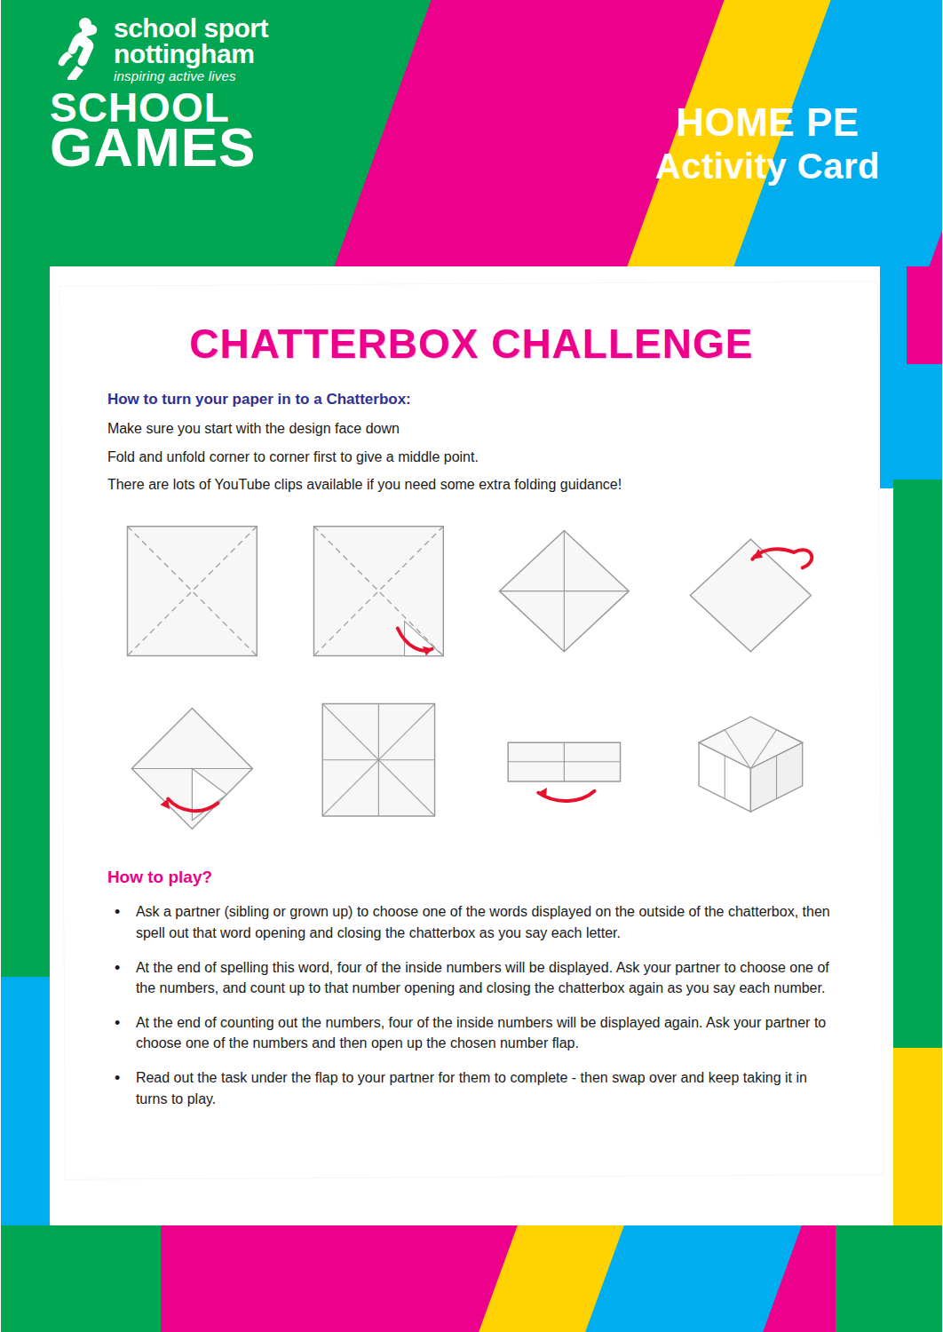school sport nottingham inspiring active lives
SCHOOL GAMES
HOME PEActivity Card
Chatterbox Challenge
How to turn your paper in to a Chatterbox:
Make sure you start with the design face down
Fold and unfold corner to corner first to give a middle point.
There are lots of YouTube clips available if you need some extra folding guidance!
How to play?
Ask a partner (sibling or grown up) to choose one of the words displayed on the outside of the chatterbox, then spell out that word opening and closing the chatterbox as you say each letter.
At the end of spelling this word, four of the inside numbers will be displayed. Ask your partner to choose one of the numbers, and count up to that number opening and closing the chatterbox again as you say each number.
At the end of counting out the numbers, four of the inside numbers will be displayed again. Ask your partner to choose one of the numbers and then open up the chosen number flap.
Read out the task under the flap to your partner for them to complete - then swap over and keep taking it in turns to play.